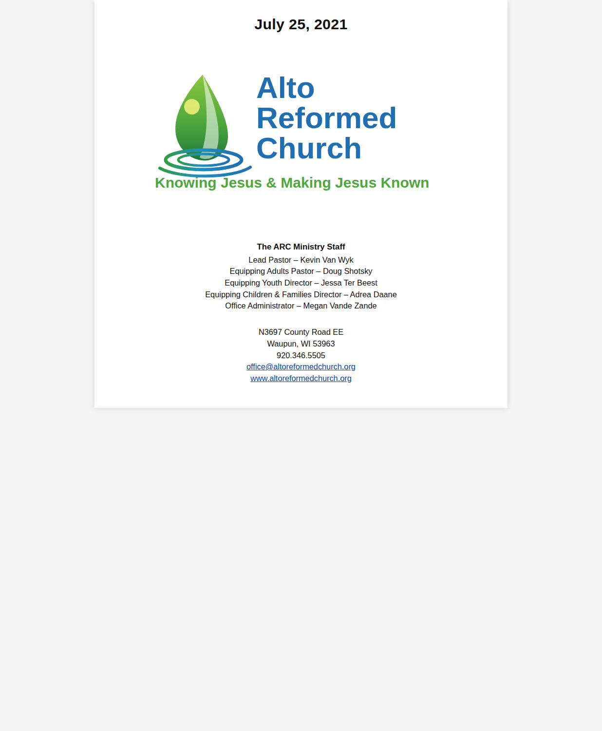July 25, 2021
Alto Reformed Church Knowing Jesus & Making Jesus Known
The ARC Ministry Staff
Lead Pastor – Kevin Van Wyk
Equipping Adults Pastor – Doug Shotsky
Equipping Youth Director – Jessa Ter Beest
Equipping Children & Families Director – Adrea Daane
Office Administrator – Megan Vande Zande
N3697 County Road EE
Waupun, WI 53963
920.346.5505
office@altoreformedchurch.org
www.altoreformedchurch.org